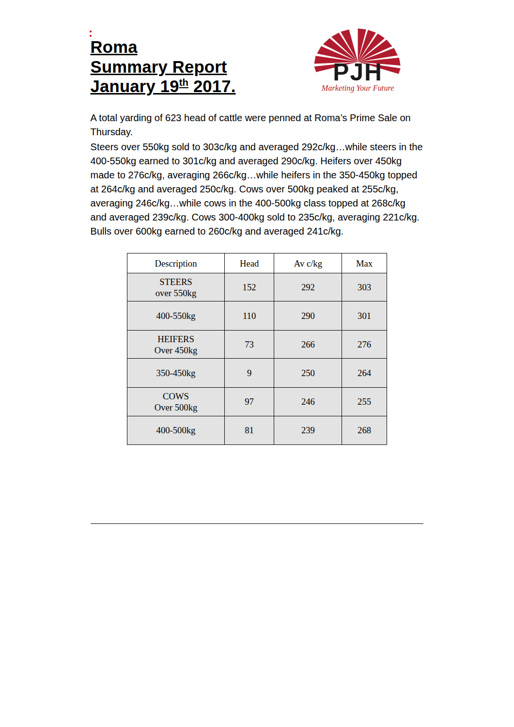Roma Summary Report January 19th 2017.
PJH — Marketing Your Future PJH Marketing Your Future
A total yarding of 623 head of cattle were penned at Roma’s Prime Sale on Thursday.
Steers over 550kg sold to 303c/kg and averaged 292c/kg…while steers in the 400-550kg earned to 301c/kg and averaged 290c/kg. Heifers over 450kg made to 276c/kg, averaging 266c/kg…while heifers in the 350-450kg topped at 264c/kg and averaged 250c/kg. Cows over 500kg peaked at 255c/kg, averaging 246c/kg…while cows in the 400-500kg class topped at 268c/kg and averaged 239c/kg. Cows 300-400kg sold to 235c/kg, averaging 221c/kg. Bulls over 600kg earned to 260c/kg and averaged 241c/kg.
| Description | Head | Av c/kg | Max |
| --- | --- | --- | --- |
| STEERS over 550kg | 152 | 292 | 303 |
| 400-550kg | 110 | 290 | 301 |
| HEIFERS Over 450kg | 73 | 266 | 276 |
| 350-450kg | 9 | 250 | 264 |
| COWS Over 500kg | 97 | 246 | 255 |
| 400-500kg | 81 | 239 | 268 |